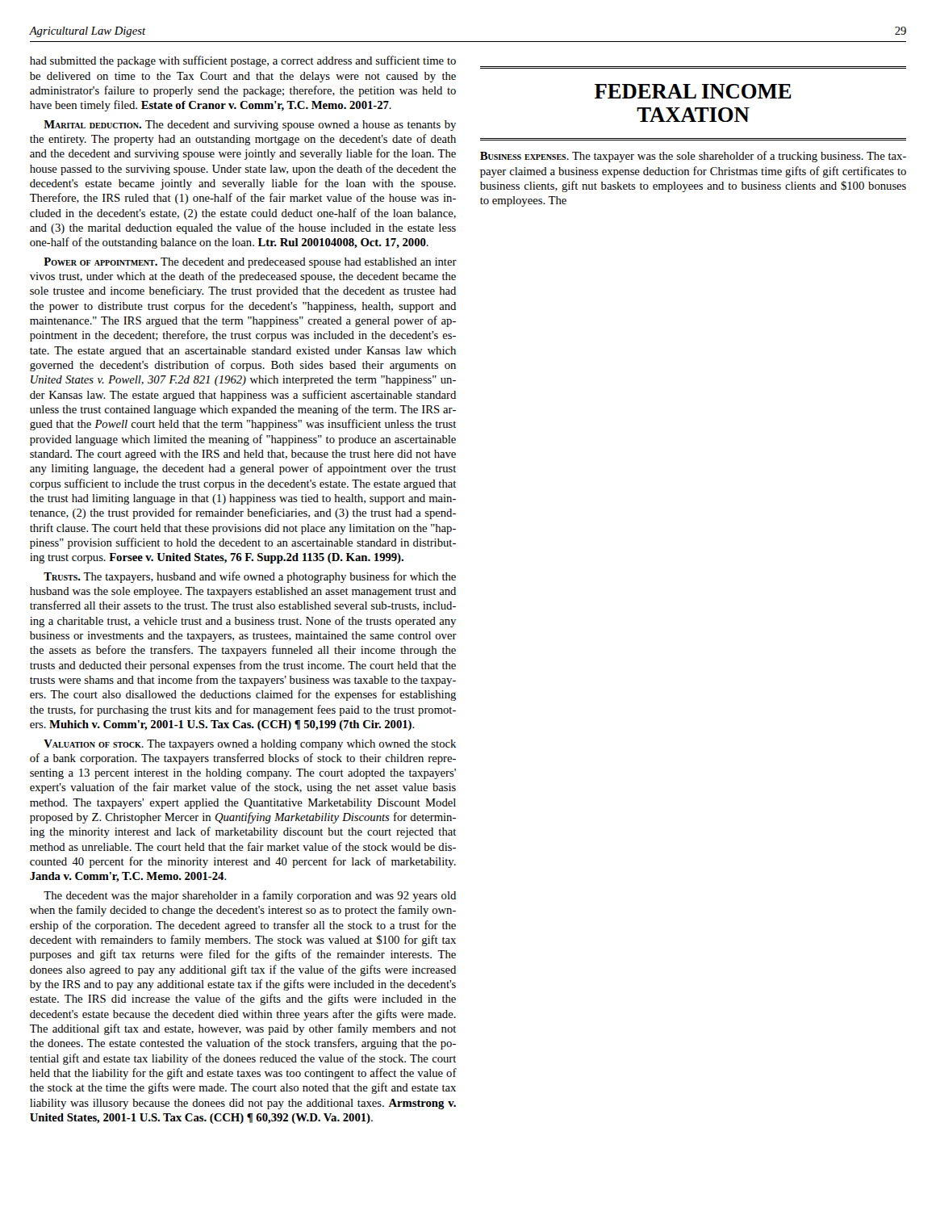Agricultural Law Digest 29
had submitted the package with sufficient postage, a correct address and sufficient time to be delivered on time to the Tax Court and that the delays were not caused by the administrator's failure to properly send the package; therefore, the petition was held to have been timely filed. Estate of Cranor v. Comm'r, T.C. Memo. 2001-27.
Marital deduction. The decedent and surviving spouse owned a house as tenants by the entirety. The property had an outstanding mortgage on the decedent's date of death and the decedent and surviving spouse were jointly and severally liable for the loan. The house passed to the surviving spouse. Under state law, upon the death of the decedent the decedent's estate became jointly and severally liable for the loan with the spouse. Therefore, the IRS ruled that (1) one-half of the fair market value of the house was included in the decedent's estate, (2) the estate could deduct one-half of the loan balance, and (3) the marital deduction equaled the value of the house included in the estate less one-half of the outstanding balance on the loan. Ltr. Rul 200104008, Oct. 17, 2000.
Power of appointment. The decedent and predeceased spouse had established an inter vivos trust, under which at the death of the predeceased spouse, the decedent became the sole trustee and income beneficiary. The trust provided that the decedent as trustee had the power to distribute trust corpus for the decedent's "happiness, health, support and maintenance." The IRS argued that the term "happiness" created a general power of appointment in the decedent; therefore, the trust corpus was included in the decedent's estate. The estate argued that an ascertainable standard existed under Kansas law which governed the decedent's distribution of corpus. Both sides based their arguments on United States v. Powell, 307 F.2d 821 (1962) which interpreted the term "happiness" under Kansas law. The estate argued that happiness was a sufficient ascertainable standard unless the trust contained language which expanded the meaning of the term. The IRS argued that the Powell court held that the term "happiness" was insufficient unless the trust provided language which limited the meaning of "happiness" to produce an ascertainable standard. The court agreed with the IRS and held that, because the trust here did not have any limiting language, the decedent had a general power of appointment over the trust corpus sufficient to include the trust corpus in the decedent's estate. The estate argued that the trust had limiting language in that (1) happiness was tied to health, support and maintenance, (2) the trust provided for remainder beneficiaries, and (3) the trust had a spendthrift clause. The court held that these provisions did not place any limitation on the "happiness" provision sufficient to hold the decedent to an ascertainable standard in distributing trust corpus. Forsee v. United States, 76 F. Supp.2d 1135 (D. Kan. 1999).
Trusts. The taxpayers, husband and wife owned a photography business for which the husband was the sole employee. The taxpayers established an asset management trust and transferred all their assets to the trust. The trust also established several sub-trusts, including a charitable trust, a vehicle trust and a business trust. None of the trusts operated any business or investments and the taxpayers, as trustees, maintained the same control over the assets as before the transfers. The taxpayers funneled all their income through the trusts and deducted their personal expenses from the trust income. The court held that the trusts were shams and that income from the taxpayers' business was taxable to the taxpayers. The court also disallowed the deductions claimed for the expenses for establishing the trusts, for purchasing the trust kits and for management fees paid to the trust promoters. Muhich v. Comm'r, 2001-1 U.S. Tax Cas. (CCH) ¶ 50,199 (7th Cir. 2001).
Valuation of stock. The taxpayers owned a holding company which owned the stock of a bank corporation. The taxpayers transferred blocks of stock to their children representing a 13 percent interest in the holding company. The court adopted the taxpayers' expert's valuation of the fair market value of the stock, using the net asset value basis method. The taxpayers' expert applied the Quantitative Marketability Discount Model proposed by Z. Christopher Mercer in Quantifying Marketability Discounts for determining the minority interest and lack of marketability discount but the court rejected that method as unreliable. The court held that the fair market value of the stock would be discounted 40 percent for the minority interest and 40 percent for lack of marketability. Janda v. Comm'r, T.C. Memo. 2001-24.
The decedent was the major shareholder in a family corporation and was 92 years old when the family decided to change the decedent's interest so as to protect the family ownership of the corporation. The decedent agreed to transfer all the stock to a trust for the decedent with remainders to family members. The stock was valued at $100 for gift tax purposes and gift tax returns were filed for the gifts of the remainder interests. The donees also agreed to pay any additional gift tax if the value of the gifts were increased by the IRS and to pay any additional estate tax if the gifts were included in the decedent's estate. The IRS did increase the value of the gifts and the gifts were included in the decedent's estate because the decedent died within three years after the gifts were made. The additional gift tax and estate, however, was paid by other family members and not the donees. The estate contested the valuation of the stock transfers, arguing that the potential gift and estate tax liability of the donees reduced the value of the stock. The court held that the liability for the gift and estate taxes was too contingent to affect the value of the stock at the time the gifts were made. The court also noted that the gift and estate tax liability was illusory because the donees did not pay the additional taxes. Armstrong v. United States, 2001-1 U.S. Tax Cas. (CCH) ¶ 60,392 (W.D. Va. 2001).
FEDERAL INCOME
TAXATION
Business expenses. The taxpayer was the sole shareholder of a trucking business. The taxpayer claimed a business expense deduction for Christmas time gifts of gift certificates to business clients, gift nut baskets to employees and to business clients and $100 bonuses to employees. The